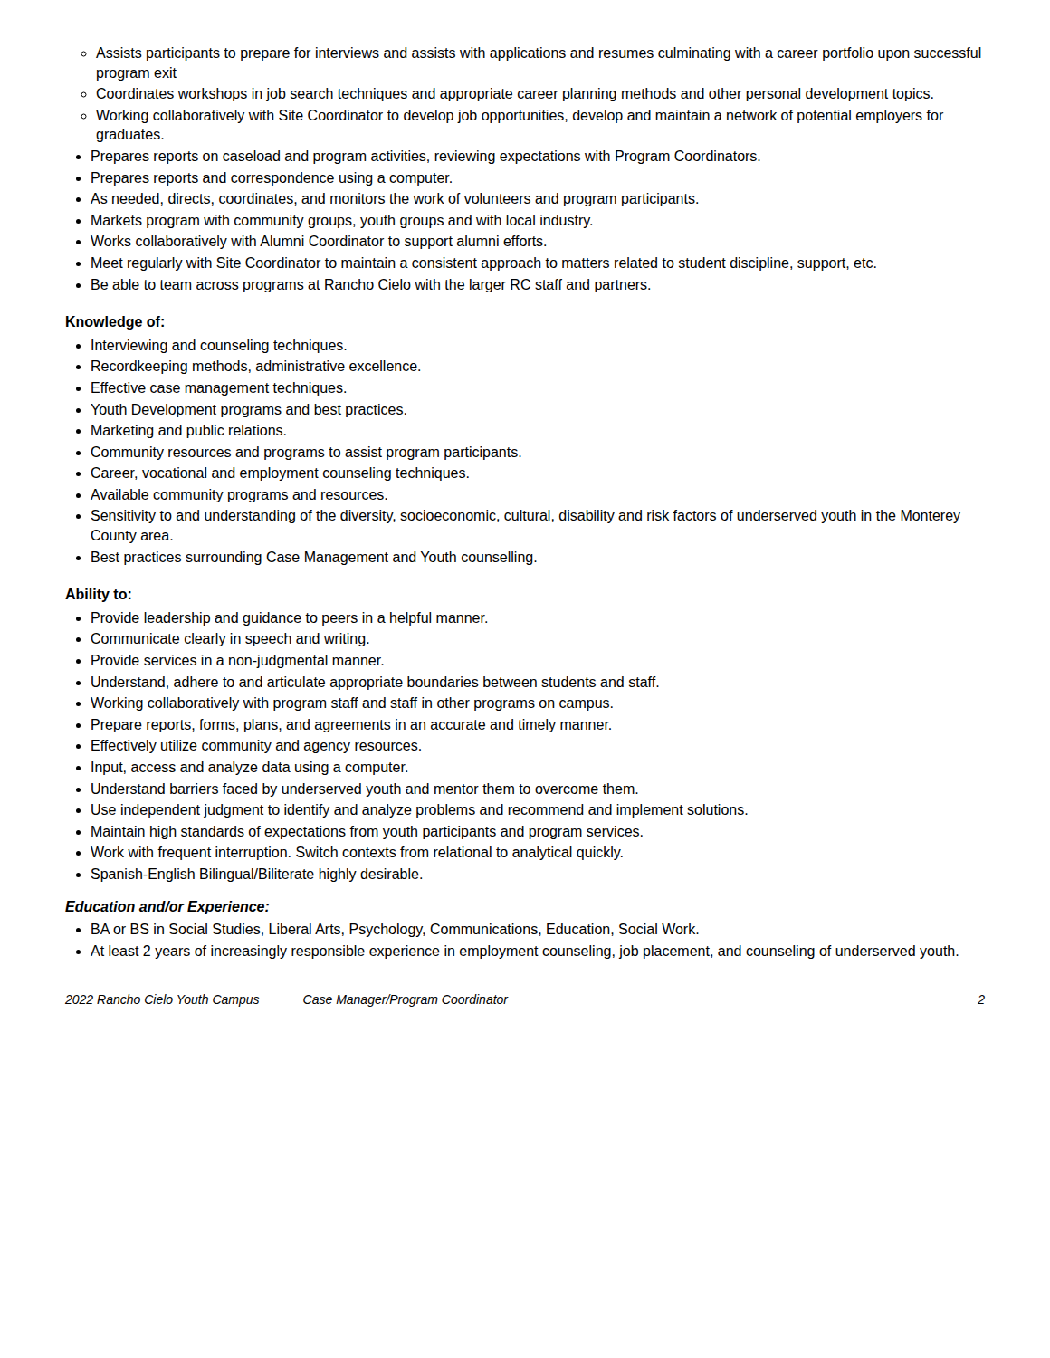Assists participants to prepare for interviews and assists with applications and resumes culminating with a career portfolio upon successful program exit
Coordinates workshops in job search techniques and appropriate career planning methods and other personal development topics.
Working collaboratively with Site Coordinator to develop job opportunities, develop and maintain a network of potential employers for graduates.
Prepares reports on caseload and program activities, reviewing expectations with Program Coordinators.
Prepares reports and correspondence using a computer.
As needed, directs, coordinates, and monitors the work of volunteers and program participants.
Markets program with community groups, youth groups and with local industry.
Works collaboratively with Alumni Coordinator to support alumni efforts.
Meet regularly with Site Coordinator to maintain a consistent approach to matters related to student discipline, support, etc.
Be able to team across programs at Rancho Cielo with the larger RC staff and partners.
Knowledge of:
Interviewing and counseling techniques.
Recordkeeping methods, administrative excellence.
Effective case management techniques.
Youth Development programs and best practices.
Marketing and public relations.
Community resources and programs to assist program participants.
Career, vocational and employment counseling techniques.
Available community programs and resources.
Sensitivity to and understanding of the diversity, socioeconomic, cultural, disability and risk factors of underserved youth in the Monterey County area.
Best practices surrounding Case Management and Youth counselling.
Ability to:
Provide leadership and guidance to peers in a helpful manner.
Communicate clearly in speech and writing.
Provide services in a non-judgmental manner.
Understand, adhere to and articulate appropriate boundaries between students and staff.
Working collaboratively with program staff and staff in other programs on campus.
Prepare reports, forms, plans, and agreements in an accurate and timely manner.
Effectively utilize community and agency resources.
Input, access and analyze data using a computer.
Understand barriers faced by underserved youth and mentor them to overcome them.
Use independent judgment to identify and analyze problems and recommend and implement solutions.
Maintain high standards of expectations from youth participants and program services.
Work with frequent interruption. Switch contexts from relational to analytical quickly.
Spanish-English Bilingual/Biliterate highly desirable.
Education and/or Experience:
BA or BS in Social Studies, Liberal Arts, Psychology, Communications, Education, Social Work.
At least 2 years of increasingly responsible experience in employment counseling, job placement, and counseling of underserved youth.
2022 Rancho Cielo Youth Campus Case Manager/Program Coordinator 2